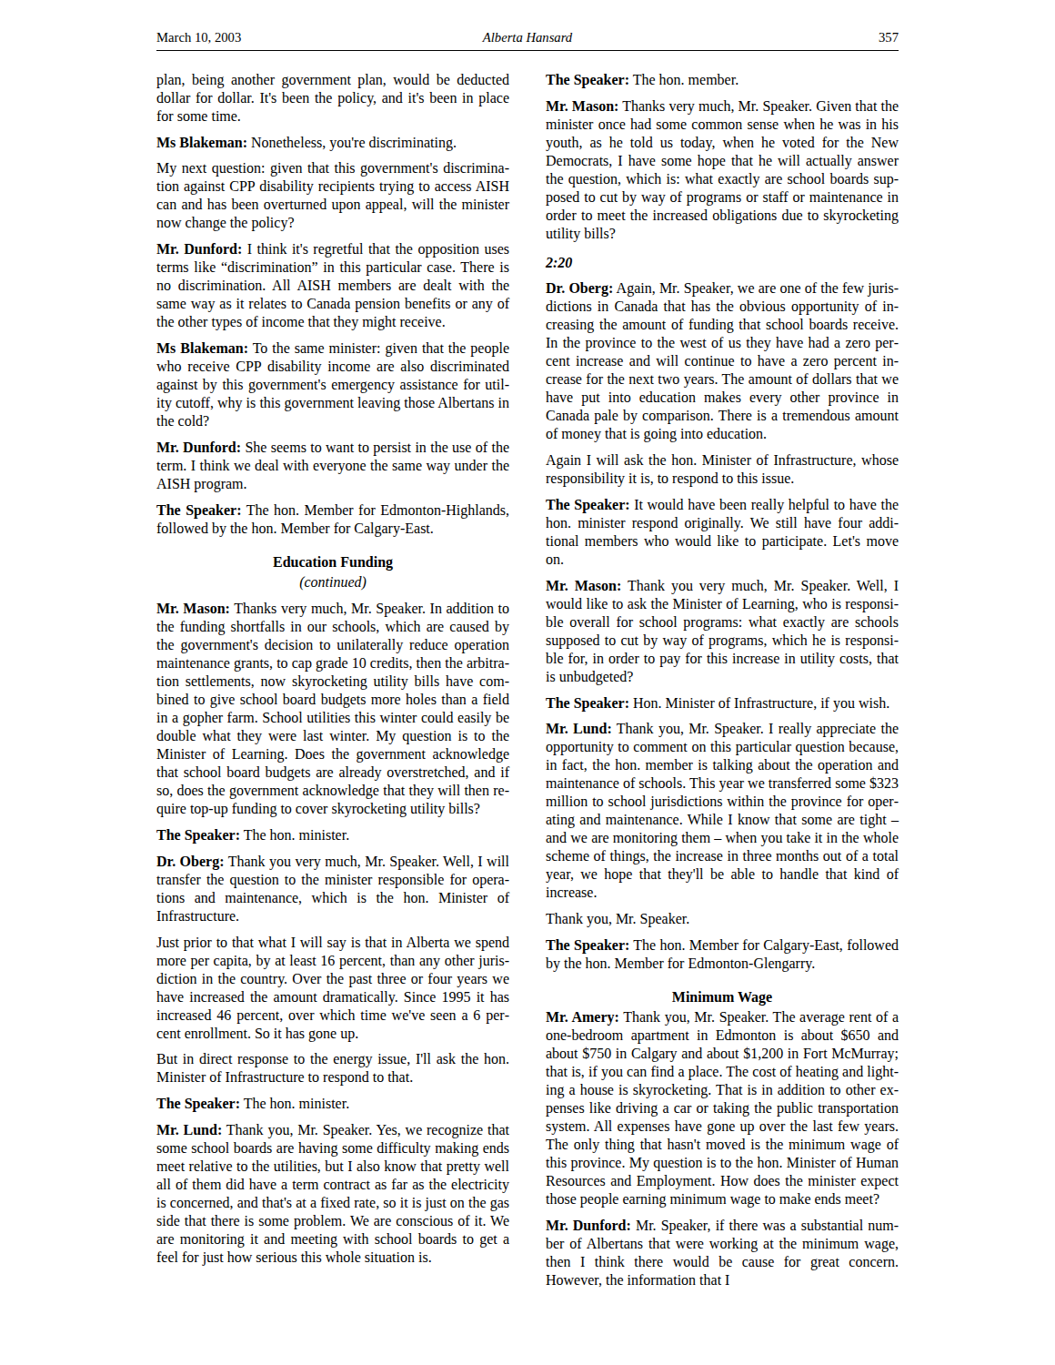March 10, 2003
Alberta Hansard
357
plan, being another government plan, would be deducted dollar for dollar. It's been the policy, and it's been in place for some time.
Ms Blakeman: Nonetheless, you're discriminating.
My next question: given that this government's discrimination against CPP disability recipients trying to access AISH can and has been overturned upon appeal, will the minister now change the policy?
Mr. Dunford: I think it's regretful that the opposition uses terms like “discrimination” in this particular case. There is no discrimination. All AISH members are dealt with the same way as it relates to Canada pension benefits or any of the other types of income that they might receive.
Ms Blakeman: To the same minister: given that the people who receive CPP disability income are also discriminated against by this government's emergency assistance for utility cutoff, why is this government leaving those Albertans in the cold?
Mr. Dunford: She seems to want to persist in the use of the term. I think we deal with everyone the same way under the AISH program.
The Speaker: The hon. Member for Edmonton-Highlands, followed by the hon. Member for Calgary-East.
Education Funding
(continued)
Mr. Mason: Thanks very much, Mr. Speaker. In addition to the funding shortfalls in our schools, which are caused by the government's decision to unilaterally reduce operation maintenance grants, to cap grade 10 credits, then the arbitration settlements, now skyrocketing utility bills have combined to give school board budgets more holes than a field in a gopher farm. School utilities this winter could easily be double what they were last winter. My question is to the Minister of Learning. Does the government acknowledge that school board budgets are already overstretched, and if so, does the government acknowledge that they will then require top-up funding to cover skyrocketing utility bills?
The Speaker: The hon. minister.
Dr. Oberg: Thank you very much, Mr. Speaker. Well, I will transfer the question to the minister responsible for operations and maintenance, which is the hon. Minister of Infrastructure.
Just prior to that what I will say is that in Alberta we spend more per capita, by at least 16 percent, than any other jurisdiction in the country. Over the past three or four years we have increased the amount dramatically. Since 1995 it has increased 46 percent, over which time we've seen a 6 percent enrollment. So it has gone up.
But in direct response to the energy issue, I'll ask the hon. Minister of Infrastructure to respond to that.
The Speaker: The hon. minister.
Mr. Lund: Thank you, Mr. Speaker. Yes, we recognize that some school boards are having some difficulty making ends meet relative to the utilities, but I also know that pretty well all of them did have a term contract as far as the electricity is concerned, and that's at a fixed rate, so it is just on the gas side that there is some problem. We are conscious of it. We are monitoring it and meeting with school boards to get a feel for just how serious this whole situation is.
The Speaker: The hon. member.
Mr. Mason: Thanks very much, Mr. Speaker. Given that the minister once had some common sense when he was in his youth, as he told us today, when he voted for the New Democrats, I have some hope that he will actually answer the question, which is: what exactly are school boards supposed to cut by way of programs or staff or maintenance in order to meet the increased obligations due to skyrocketing utility bills?
2:20
Dr. Oberg: Again, Mr. Speaker, we are one of the few jurisdictions in Canada that has the obvious opportunity of increasing the amount of funding that school boards receive. In the province to the west of us they have had a zero percent increase and will continue to have a zero percent increase for the next two years. The amount of dollars that we have put into education makes every other province in Canada pale by comparison. There is a tremendous amount of money that is going into education.
Again I will ask the hon. Minister of Infrastructure, whose responsibility it is, to respond to this issue.
The Speaker: It would have been really helpful to have the hon. minister respond originally. We still have four additional members who would like to participate. Let's move on.
Mr. Mason: Thank you very much, Mr. Speaker. Well, I would like to ask the Minister of Learning, who is responsible overall for school programs: what exactly are schools supposed to cut by way of programs, which he is responsible for, in order to pay for this increase in utility costs, that is unbudgeted?
The Speaker: Hon. Minister of Infrastructure, if you wish.
Mr. Lund: Thank you, Mr. Speaker. I really appreciate the opportunity to comment on this particular question because, in fact, the hon. member is talking about the operation and maintenance of schools. This year we transferred some $323 million to school jurisdictions within the province for operating and maintenance. While I know that some are tight – and we are monitoring them – when you take it in the whole scheme of things, the increase in three months out of a total year, we hope that they'll be able to handle that kind of increase.
Thank you, Mr. Speaker.
The Speaker: The hon. Member for Calgary-East, followed by the hon. Member for Edmonton-Glengarry.
Minimum Wage
Mr. Amery: Thank you, Mr. Speaker. The average rent of a one-bedroom apartment in Edmonton is about $650 and about $750 in Calgary and about $1,200 in Fort McMurray; that is, if you can find a place. The cost of heating and lighting a house is skyrocketing. That is in addition to other expenses like driving a car or taking the public transportation system. All expenses have gone up over the last few years. The only thing that hasn't moved is the minimum wage of this province. My question is to the hon. Minister of Human Resources and Employment. How does the minister expect those people earning minimum wage to make ends meet?
Mr. Dunford: Mr. Speaker, if there was a substantial number of Albertans that were working at the minimum wage, then I think there would be cause for great concern. However, the information that I